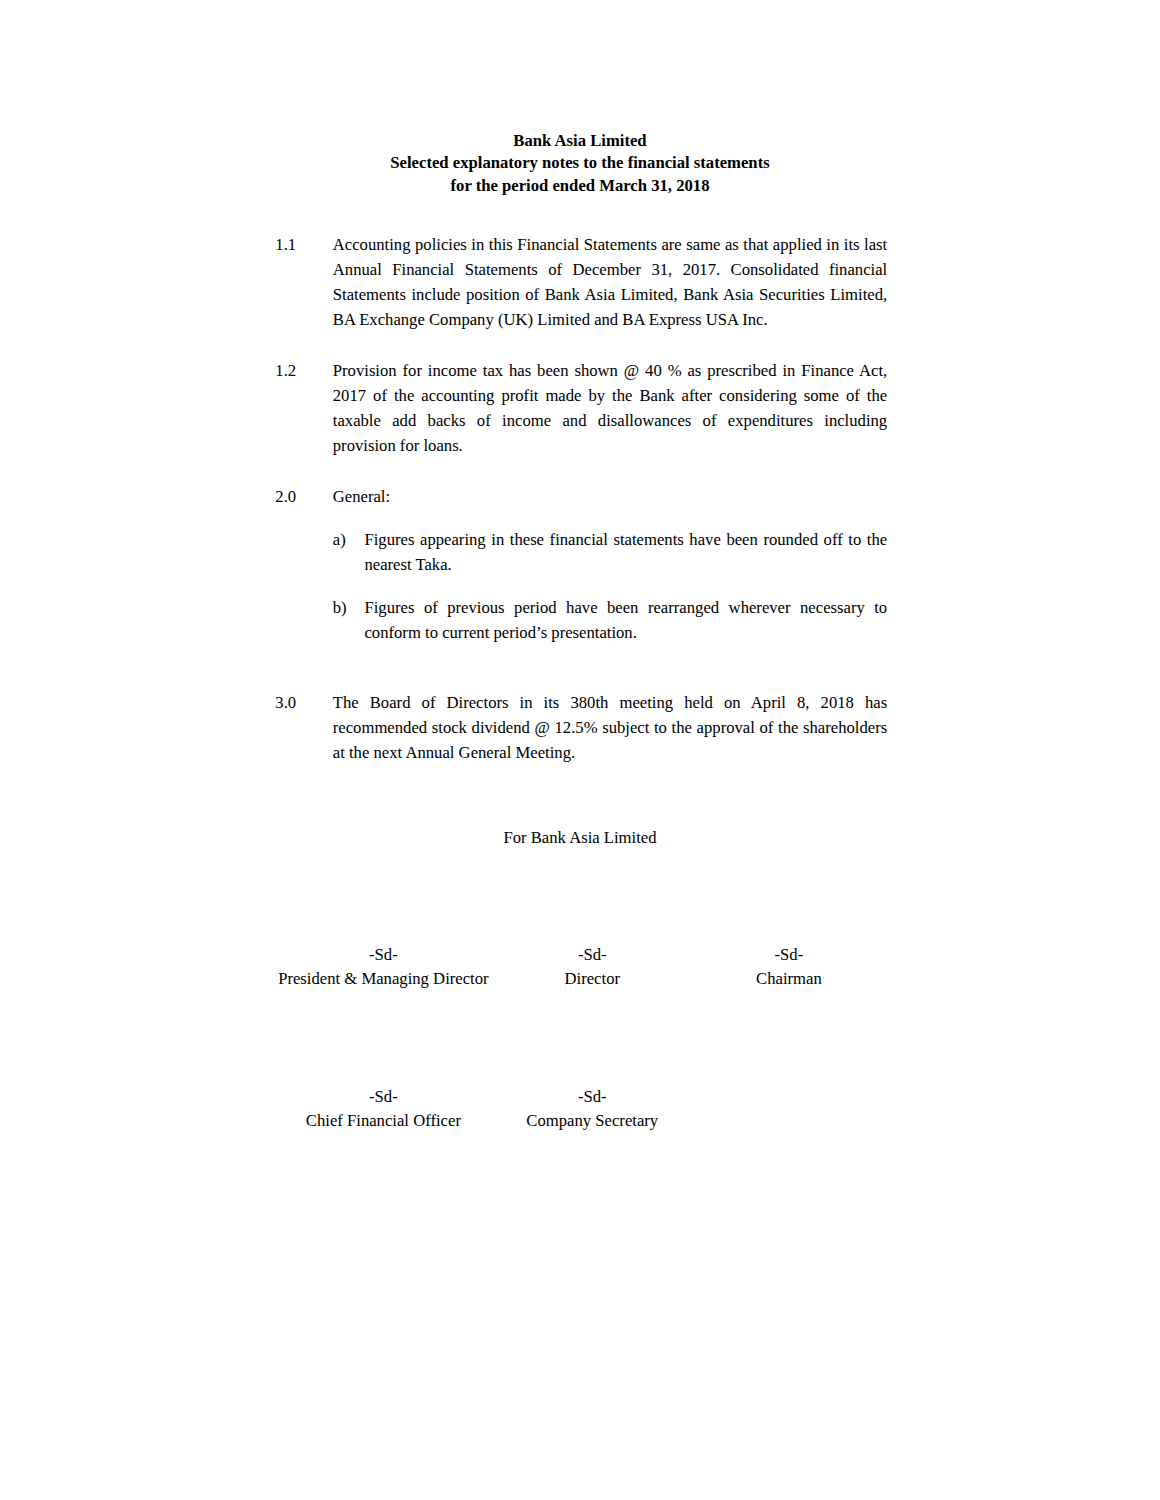Bank Asia Limited
Selected explanatory notes to the financial statements
for the period ended March 31, 2018
1.1
Accounting policies in this Financial Statements are same as that applied in its last Annual Financial Statements of December 31, 2017. Consolidated financial Statements include position of Bank Asia Limited, Bank Asia Securities Limited, BA Exchange Company (UK) Limited and BA Express USA Inc.
1.2
Provision for income tax has been shown @ 40 % as prescribed in Finance Act, 2017 of the accounting profit made by the Bank after considering some of the taxable add backs of income and disallowances of expenditures including provision for loans.
2.0
General:
a)
Figures appearing in these financial statements have been rounded off to the nearest Taka.
b)
Figures of previous period have been rearranged wherever necessary to conform to current period’s presentation.
3.0
The Board of Directors in its 380th meeting held on April 8, 2018 has recommended stock dividend @ 12.5% subject to the approval of the shareholders at the next Annual General Meeting.
For Bank Asia Limited
| -Sd- President & Managing Director | -Sd- Director | -Sd- Chairman |
| -Sd- Chief Financial Officer | -Sd- Company Secretary | |